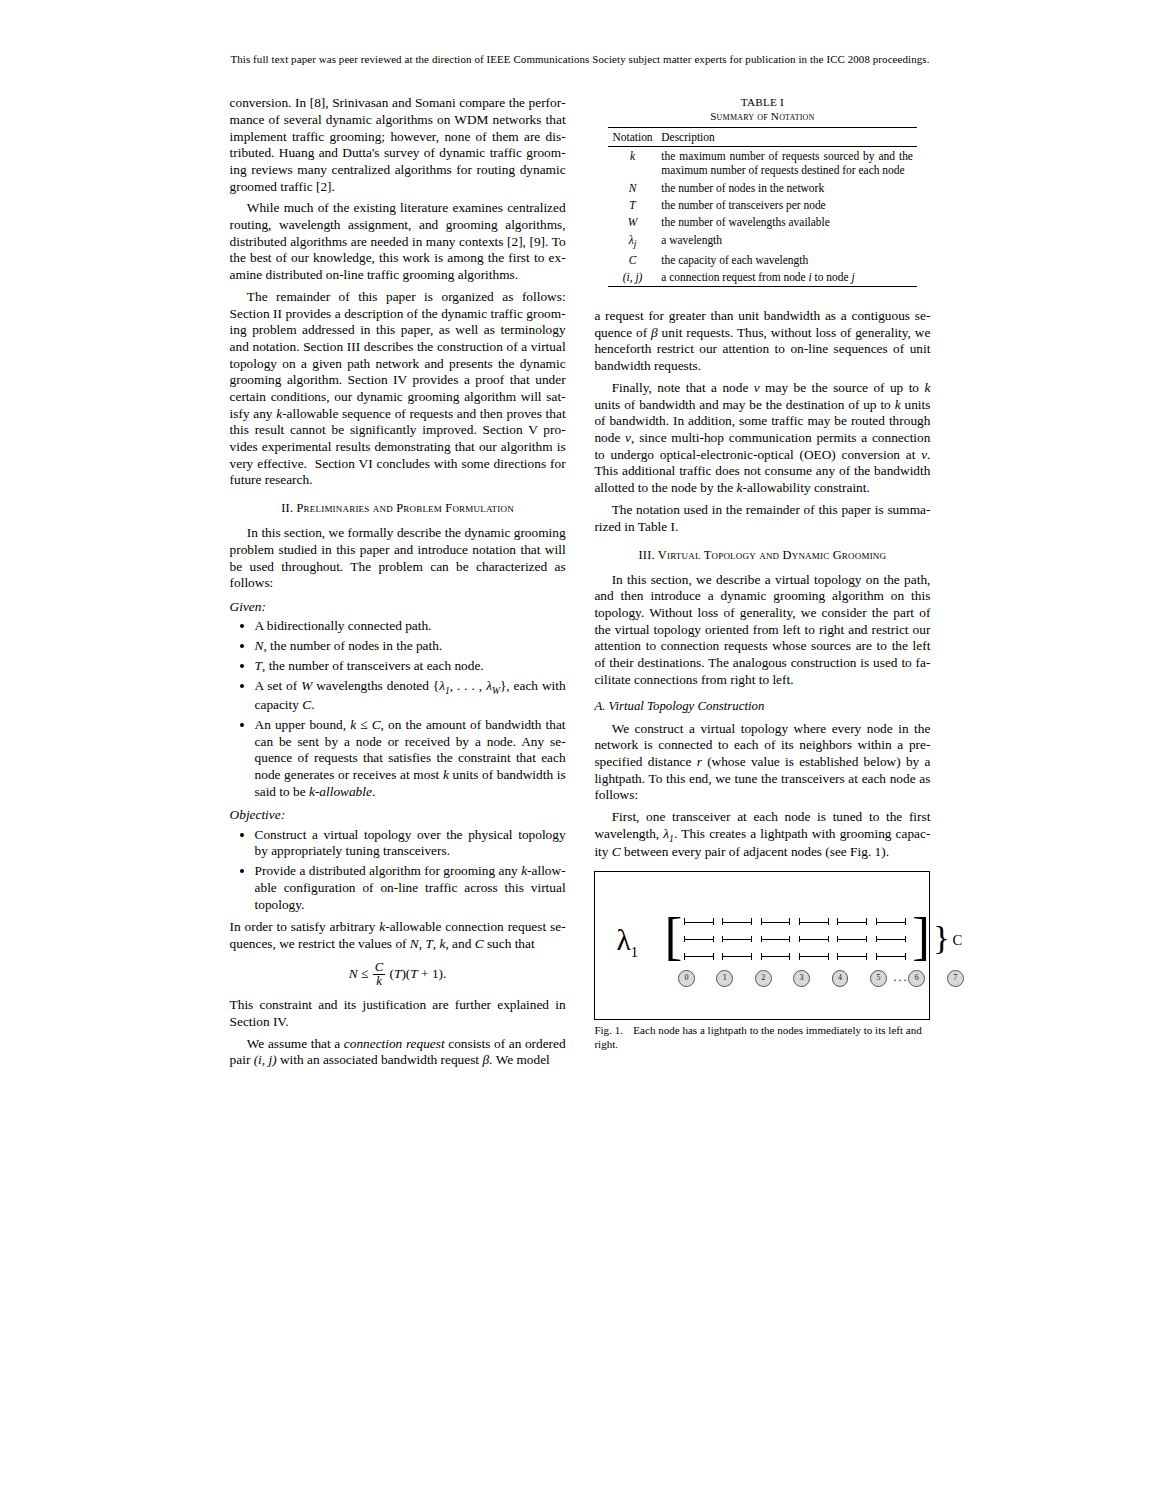This full text paper was peer reviewed at the direction of IEEE Communications Society subject matter experts for publication in the ICC 2008 proceedings.
conversion. In [8], Srinivasan and Somani compare the performance of several dynamic algorithms on WDM networks that implement traffic grooming; however, none of them are distributed. Huang and Dutta's survey of dynamic traffic grooming reviews many centralized algorithms for routing dynamic groomed traffic [2].
While much of the existing literature examines centralized routing, wavelength assignment, and grooming algorithms, distributed algorithms are needed in many contexts [2], [9]. To the best of our knowledge, this work is among the first to examine distributed on-line traffic grooming algorithms.
The remainder of this paper is organized as follows: Section II provides a description of the dynamic traffic grooming problem addressed in this paper, as well as terminology and notation. Section III describes the construction of a virtual topology on a given path network and presents the dynamic grooming algorithm. Section IV provides a proof that under certain conditions, our dynamic grooming algorithm will satisfy any k-allowable sequence of requests and then proves that this result cannot be significantly improved. Section V provides experimental results demonstrating that our algorithm is very effective. Section VI concludes with some directions for future research.
II. Preliminaries and Problem Formulation
In this section, we formally describe the dynamic grooming problem studied in this paper and introduce notation that will be used throughout. The problem can be characterized as follows:
Given:
A bidirectionally connected path.
N, the number of nodes in the path.
T, the number of transceivers at each node.
A set of W wavelengths denoted {λ1, . . . , λW}, each with capacity C.
An upper bound, k ≤ C, on the amount of bandwidth that can be sent by a node or received by a node. Any sequence of requests that satisfies the constraint that each node generates or receives at most k units of bandwidth is said to be k-allowable.
Objective:
Construct a virtual topology over the physical topology by appropriately tuning transceivers.
Provide a distributed algorithm for grooming any k-allowable configuration of on-line traffic across this virtual topology.
In order to satisfy arbitrary k-allowable connection request sequences, we restrict the values of N, T, k, and C such that
N ≤ Ck (T)(T + 1).
This constraint and its justification are further explained in Section IV.
We assume that a connection request consists of an ordered pair (i, j) with an associated bandwidth request β. We model
TABLE I Summary of Notation
| Notation | Description |
| --- | --- |
| k | the maximum number of requests sourced by and the maximum number of requests destined for each node |
| N | the number of nodes in the network |
| T | the number of transceivers per node |
| W | the number of wavelengths available |
| λ j | a wavelength |
| C | the capacity of each wavelength |
| (i, j) | a connection request from node i to node j |
a request for greater than unit bandwidth as a contiguous sequence of β unit requests. Thus, without loss of generality, we henceforth restrict our attention to on-line sequences of unit bandwidth requests.
Finally, note that a node v may be the source of up to k units of bandwidth and may be the destination of up to k units of bandwidth. In addition, some traffic may be routed through node v, since multi-hop communication permits a connection to undergo optical-electronic-optical (OEO) conversion at v. This additional traffic does not consume any of the bandwidth allotted to the node by the k-allowability constraint.
The notation used in the remainder of this paper is summarized in Table I.
III. Virtual Topology and Dynamic Grooming
In this section, we describe a virtual topology on the path, and then introduce a dynamic grooming algorithm on this topology. Without loss of generality, we consider the part of the virtual topology oriented from left to right and restrict our attention to connection requests whose sources are to the left of their destinations. The analogous construction is used to facilitate connections from right to left.
A. Virtual Topology Construction
We construct a virtual topology where every node in the network is connected to each of its neighbors within a pre-specified distance r (whose value is established below) by a lightpath. To this end, we tune the transceivers at each node as follows:
First, one transceiver at each node is tuned to the first wavelength, λ1. This creates a lightpath with grooming capacity C between every pair of adjacent nodes (see Fig. 1).
λ1
[
]
}
C
0
1
2
3
4
5
6
7
···
Fig. 1. Each node has a lightpath to the nodes immediately to its left and right.